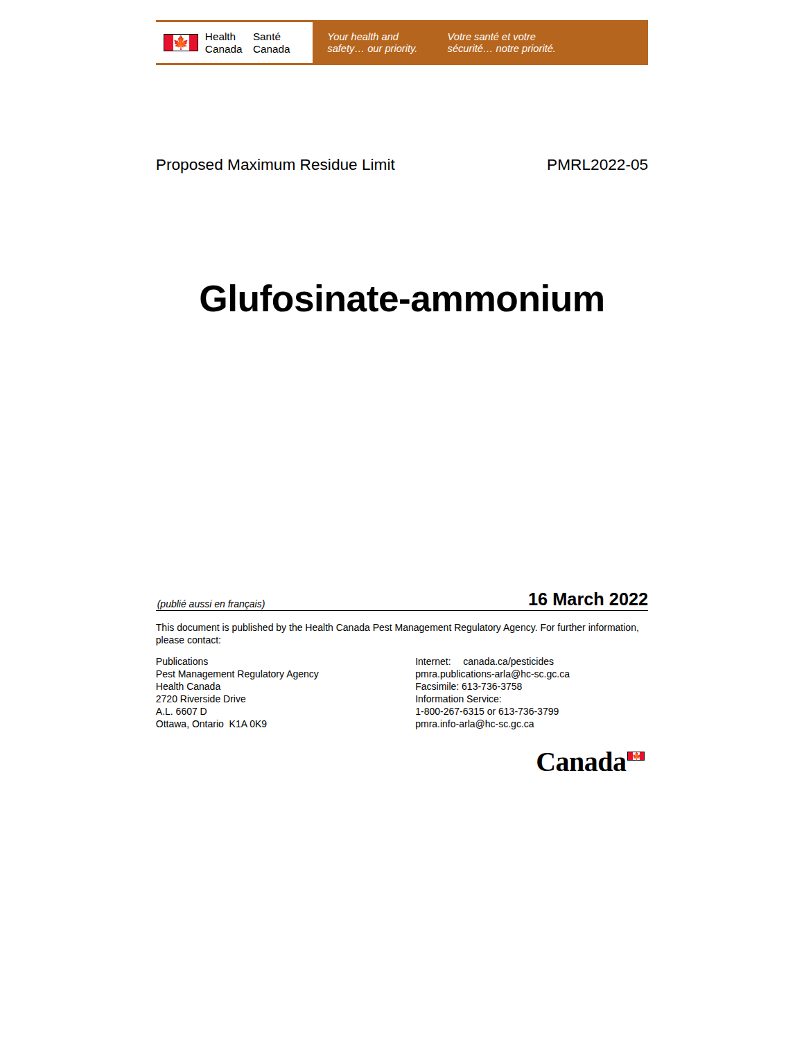🍁
| Health | Santé |
| Canada | Canada |
Your health and
safety… our priority. Votre santé et votre
sécurité… notre priorité.
Proposed Maximum Residue Limit
PMRL2022-05
Glufosinate-ammonium
(publié aussi en français)
16 March 2022
This document is published by the Health Canada Pest Management Regulatory Agency. For further information, please contact:
Publications
Pest Management Regulatory Agency
Health Canada
2720 Riverside Drive
A.L. 6607 D
Ottawa, Ontario K1A 0K9
Internet: canada.ca/pesticides
pmra.publications-arla@hc-sc.gc.ca
Facsimile: 613-736-3758
Information Service:
1-800-267-6315 or 613-736-3799
pmra.info-arla@hc-sc.gc.ca
Canada 🍁